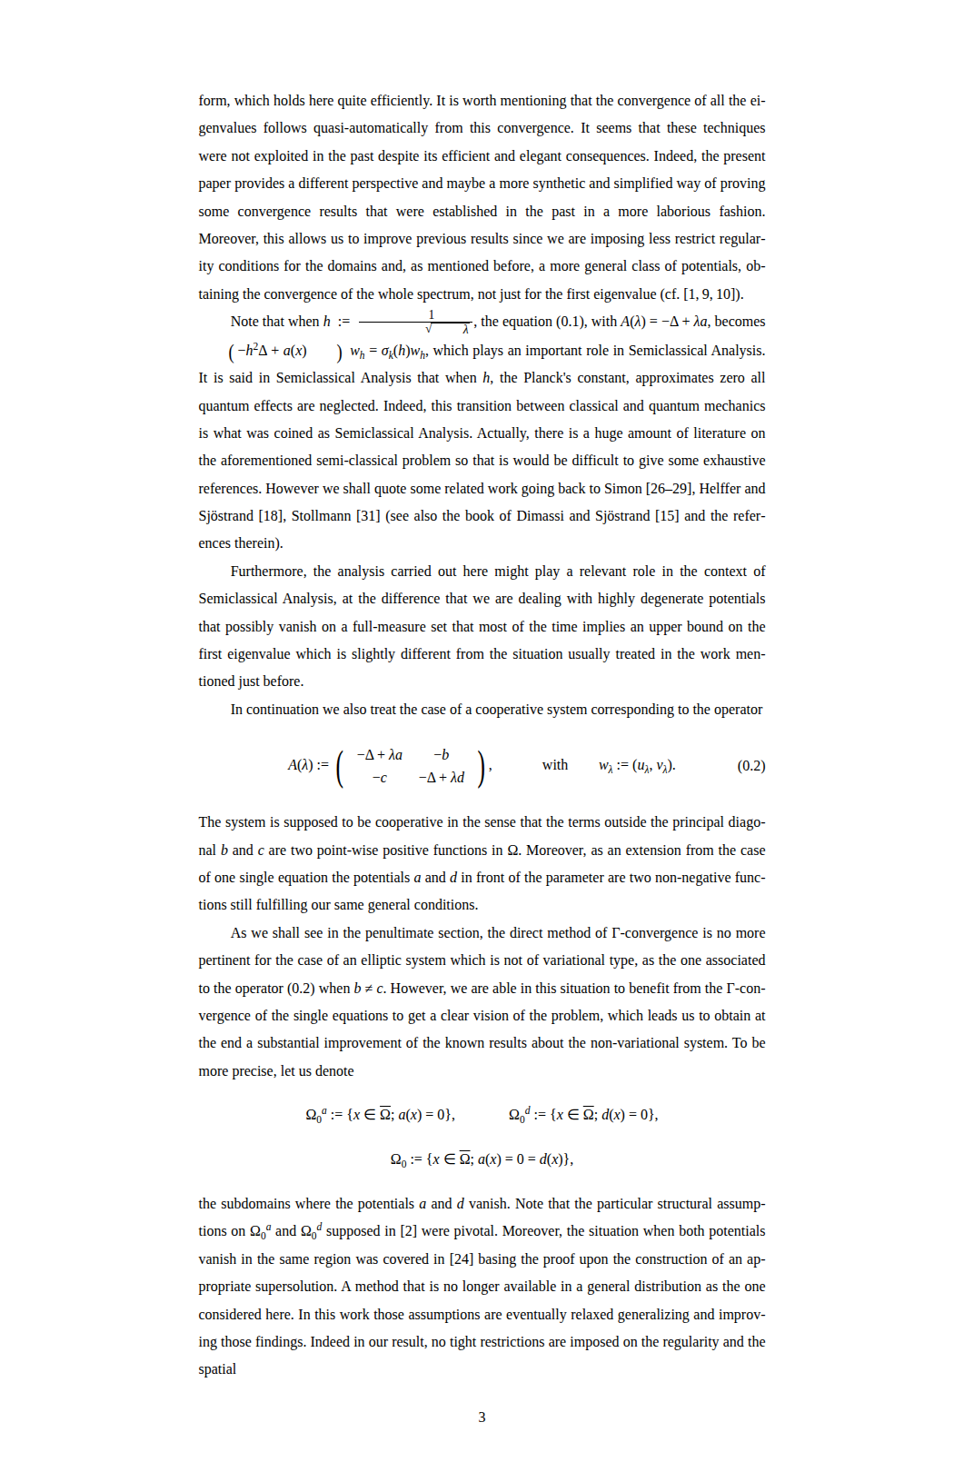form, which holds here quite efficiently. It is worth mentioning that the convergence of all the eigenvalues follows quasi-automatically from this convergence. It seems that these techniques were not exploited in the past despite its efficient and elegant consequences. Indeed, the present paper provides a different perspective and maybe a more synthetic and simplified way of proving some convergence results that were established in the past in a more laborious fashion. Moreover, this allows us to improve previous results since we are imposing less restrict regularity conditions for the domains and, as mentioned before, a more general class of potentials, obtaining the convergence of the whole spectrum, not just for the first eigenvalue (cf. [1, 9, 10]).
Note that when h := 1 λ, the equation (0.1), with A(λ) = −Δ + λa, becomes (−h2Δ + a(x)) wh = σk(h)wh, which plays an important role in Semiclassical Analysis. It is said in Semiclassical Analysis that when h, the Planck's constant, approximates zero all quantum effects are neglected. Indeed, this transition between classical and quantum mechanics is what was coined as Semiclassical Analysis. Actually, there is a huge amount of literature on the aforementioned semi-classical problem so that is would be difficult to give some exhaustive references. However we shall quote some related work going back to Simon [26–29], Helffer and Sjöstrand [18], Stollmann [31] (see also the book of Dimassi and Sjöstrand [15] and the references therein).
Furthermore, the analysis carried out here might play a relevant role in the context of Semiclassical Analysis, at the difference that we are dealing with highly degenerate potentials that possibly vanish on a full-measure set that most of the time implies an upper bound on the first eigenvalue which is slightly different from the situation usually treated in the work mentioned just before.
In continuation we also treat the case of a cooperative system corresponding to the operator
A(λ) := (
| −Δ + λa | − b |
| − c | −Δ + λd |
), with wλ := (uλ, vλ). (0.2)
The system is supposed to be cooperative in the sense that the terms outside the principal diagonal b and c are two point-wise positive functions in Ω. Moreover, as an extension from the case of one single equation the potentials a and d in front of the parameter are two non-negative functions still fulfilling our same general conditions.
As we shall see in the penultimate section, the direct method of Γ-convergence is no more pertinent for the case of an elliptic system which is not of variational type, as the one associated to the operator (0.2) when b ≠ c. However, we are able in this situation to benefit from the Γ-convergence of the single equations to get a clear vision of the problem, which leads us to obtain at the end a substantial improvement of the known results about the non-variational system. To be more precise, let us denote
Ω0a := {x ∈ Ω; a(x) = 0}, Ω0d := {x ∈ Ω; d(x) = 0},
Ω0 := {x ∈ Ω; a(x) = 0 = d(x)},
the subdomains where the potentials a and d vanish. Note that the particular structural assumptions on Ω0a and Ω0d supposed in [2] were pivotal. Moreover, the situation when both potentials vanish in the same region was covered in [24] basing the proof upon the construction of an appropriate supersolution. A method that is no longer available in a general distribution as the one considered here. In this work those assumptions are eventually relaxed generalizing and improving those findings. Indeed in our result, no tight restrictions are imposed on the regularity and the spatial
3